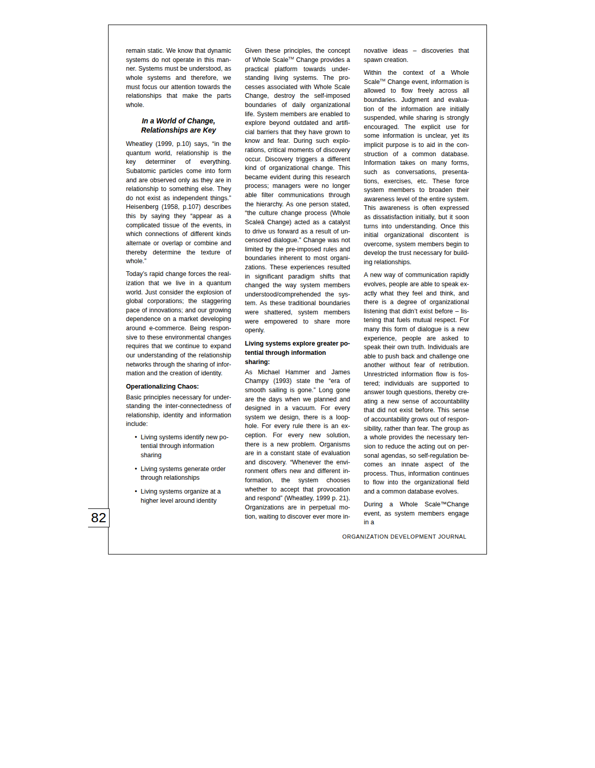82
remain static. We know that dynamic systems do not operate in this manner. Systems must be understood, as whole systems and therefore, we must focus our attention towards the relationships that make the parts whole.
In a World of Change, Relationships are Key
Wheatley (1999, p.10) says, “in the quantum world, relationship is the key determiner of everything. Subatomic particles come into form and are observed only as they are in relationship to something else. They do not exist as independent things.” Heisenberg (1958, p.107) describes this by saying they “appear as a complicated tissue of the events, in which connections of different kinds alternate or overlap or combine and thereby determine the texture of whole.”
Today’s rapid change forces the realization that we live in a quantum world. Just consider the explosion of global corporations; the staggering pace of innovations; and our growing dependence on a market developing around e-commerce. Being responsive to these environmental changes requires that we continue to expand our understanding of the relationship networks through the sharing of information and the creation of identity.
Operationalizing Chaos:
Basic principles necessary for understanding the inter-connectedness of relationship, identity and information include:
Living systems identify new potential through information sharing
Living systems generate order through relationships
Living systems organize at a higher level around identity
Given these principles, the concept of Whole ScaleTM Change provides a practical platform towards understanding living systems. The processes associated with Whole Scale Change, destroy the self-imposed boundaries of daily organizational life. System members are enabled to explore beyond outdated and artificial barriers that they have grown to know and fear. During such explorations, critical moments of discovery occur. Discovery triggers a different kind of organizational change. This became evident during this research process; managers were no longer able filter communications through the hierarchy. As one person stated, “the culture change process (Whole Scaleä Change) acted as a catalyst to drive us forward as a result of uncensored dialogue.” Change was not limited by the pre-imposed rules and boundaries inherent to most organizations. These experiences resulted in significant paradigm shifts that changed the way system members understood/comprehended the system. As these traditional boundaries were shattered, system members were empowered to share more openly.
Living systems explore greater potential through information sharing:
As Michael Hammer and James Champy (1993) state the “era of smooth sailing is gone.” Long gone are the days when we planned and designed in a vacuum. For every system we design, there is a loophole. For every rule there is an exception. For every new solution, there is a new problem. Organisms are in a constant state of evaluation and discovery. “Whenever the environment offers new and different information, the system chooses whether to accept that provocation and respond” (Wheatley, 1999 p. 21). Organizations are in perpetual motion, waiting to discover ever more innovative ideas – discoveries that spawn creation.
Within the context of a Whole ScaleTM Change event, information is allowed to flow freely across all boundaries. Judgment and evaluation of the information are initially suspended, while sharing is strongly encouraged. The explicit use for some information is unclear, yet its implicit purpose is to aid in the construction of a common database. Information takes on many forms, such as conversations, presentations, exercises, etc. These force system members to broaden their awareness level of the entire system. This awareness is often expressed as dissatisfaction initially, but it soon turns into understanding. Once this initial organizational discontent is overcome, system members begin to develop the trust necessary for building relationships.
A new way of communication rapidly evolves, people are able to speak exactly what they feel and think, and there is a degree of organizational listening that didn’t exist before – listening that fuels mutual respect. For many this form of dialogue is a new experience, people are asked to speak their own truth. Individuals are able to push back and challenge one another without fear of retribution. Unrestricted information flow is fostered; individuals are supported to answer tough questions, thereby creating a new sense of accountability that did not exist before. This sense of accountability grows out of responsibility, rather than fear. The group as a whole provides the necessary tension to reduce the acting out on personal agendas, so self-regulation becomes an innate aspect of the process. Thus, information continues to flow into the organizational field and a common database evolves.
During a Whole Scale™Change event, as system members engage in a
ORGANIZATION DEVELOPMENT JOURNAL